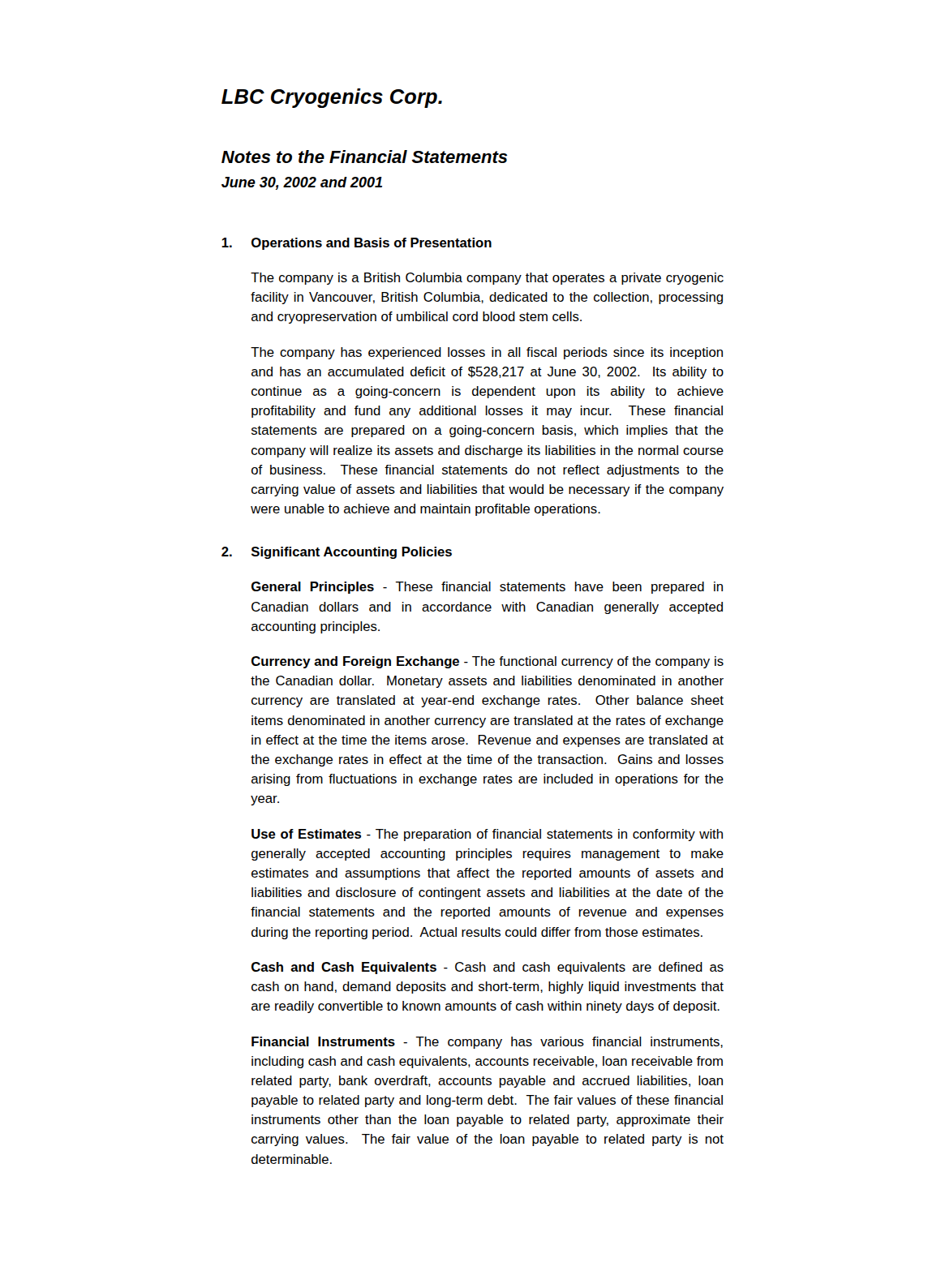LBC Cryogenics Corp.
Notes to the Financial Statements
June 30, 2002 and 2001
Operations and Basis of Presentation
The company is a British Columbia company that operates a private cryogenic facility in Vancouver, British Columbia, dedicated to the collection, processing and cryopreservation of umbilical cord blood stem cells.
The company has experienced losses in all fiscal periods since its inception and has an accumulated deficit of $528,217 at June 30, 2002. Its ability to continue as a going-concern is dependent upon its ability to achieve profitability and fund any additional losses it may incur. These financial statements are prepared on a going-concern basis, which implies that the company will realize its assets and discharge its liabilities in the normal course of business. These financial statements do not reflect adjustments to the carrying value of assets and liabilities that would be necessary if the company were unable to achieve and maintain profitable operations.
Significant Accounting Policies
General Principles - These financial statements have been prepared in Canadian dollars and in accordance with Canadian generally accepted accounting principles.
Currency and Foreign Exchange - The functional currency of the company is the Canadian dollar. Monetary assets and liabilities denominated in another currency are translated at year-end exchange rates. Other balance sheet items denominated in another currency are translated at the rates of exchange in effect at the time the items arose. Revenue and expenses are translated at the exchange rates in effect at the time of the transaction. Gains and losses arising from fluctuations in exchange rates are included in operations for the year.
Use of Estimates - The preparation of financial statements in conformity with generally accepted accounting principles requires management to make estimates and assumptions that affect the reported amounts of assets and liabilities and disclosure of contingent assets and liabilities at the date of the financial statements and the reported amounts of revenue and expenses during the reporting period. Actual results could differ from those estimates.
Cash and Cash Equivalents - Cash and cash equivalents are defined as cash on hand, demand deposits and short-term, highly liquid investments that are readily convertible to known amounts of cash within ninety days of deposit.
Financial Instruments - The company has various financial instruments, including cash and cash equivalents, accounts receivable, loan receivable from related party, bank overdraft, accounts payable and accrued liabilities, loan payable to related party and long-term debt. The fair values of these financial instruments other than the loan payable to related party, approximate their carrying values. The fair value of the loan payable to related party is not determinable.